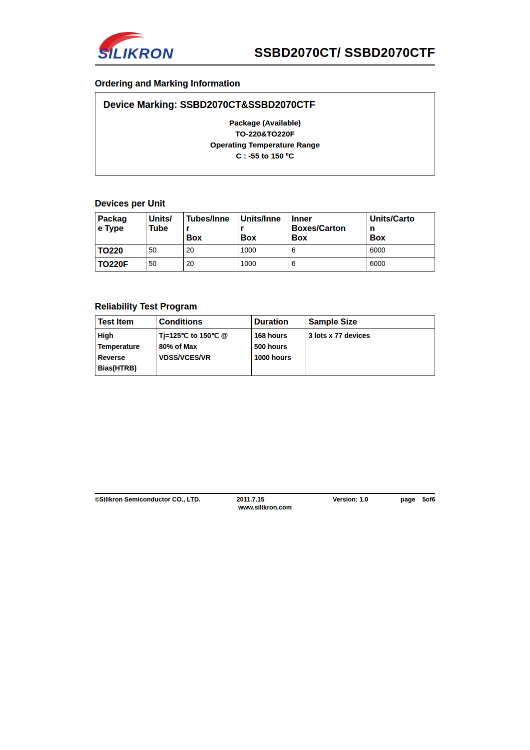SILIKRON
SSBD2070CT/ SSBD2070CTF
Ordering and Marking Information
Device Marking: SSBD2070CT&SSBD2070CTF
Package (Available)
TO-220&TO220F
Operating Temperature Range
C : -55 to 150 ºC
Devices per Unit
| Packag e Type | Units/ Tube | Tubes/Inne r Box | Units/Inne r Box | Inner Boxes/Carton Box | Units/Carto n Box |
| --- | --- | --- | --- | --- | --- |
| TO220 | 50 | 20 | 1000 | 6 | 6000 |
| TO220F | 50 | 20 | 1000 | 6 | 6000 |
Reliability Test Program
| Test Item | Conditions | Duration | Sample Size |
| --- | --- | --- | --- |
| High Temperature Reverse Bias(HTRB) | Tj=125℃ to 150℃ @ 80% of Max VDSS/VCES/VR | 168 hours 500 hours 1000 hours | 3 lots x 77 devices |
©Silikron Semiconductor CO., LTD. 2011.7.15 Version: 1.0 page 5of6
www.silikron.com